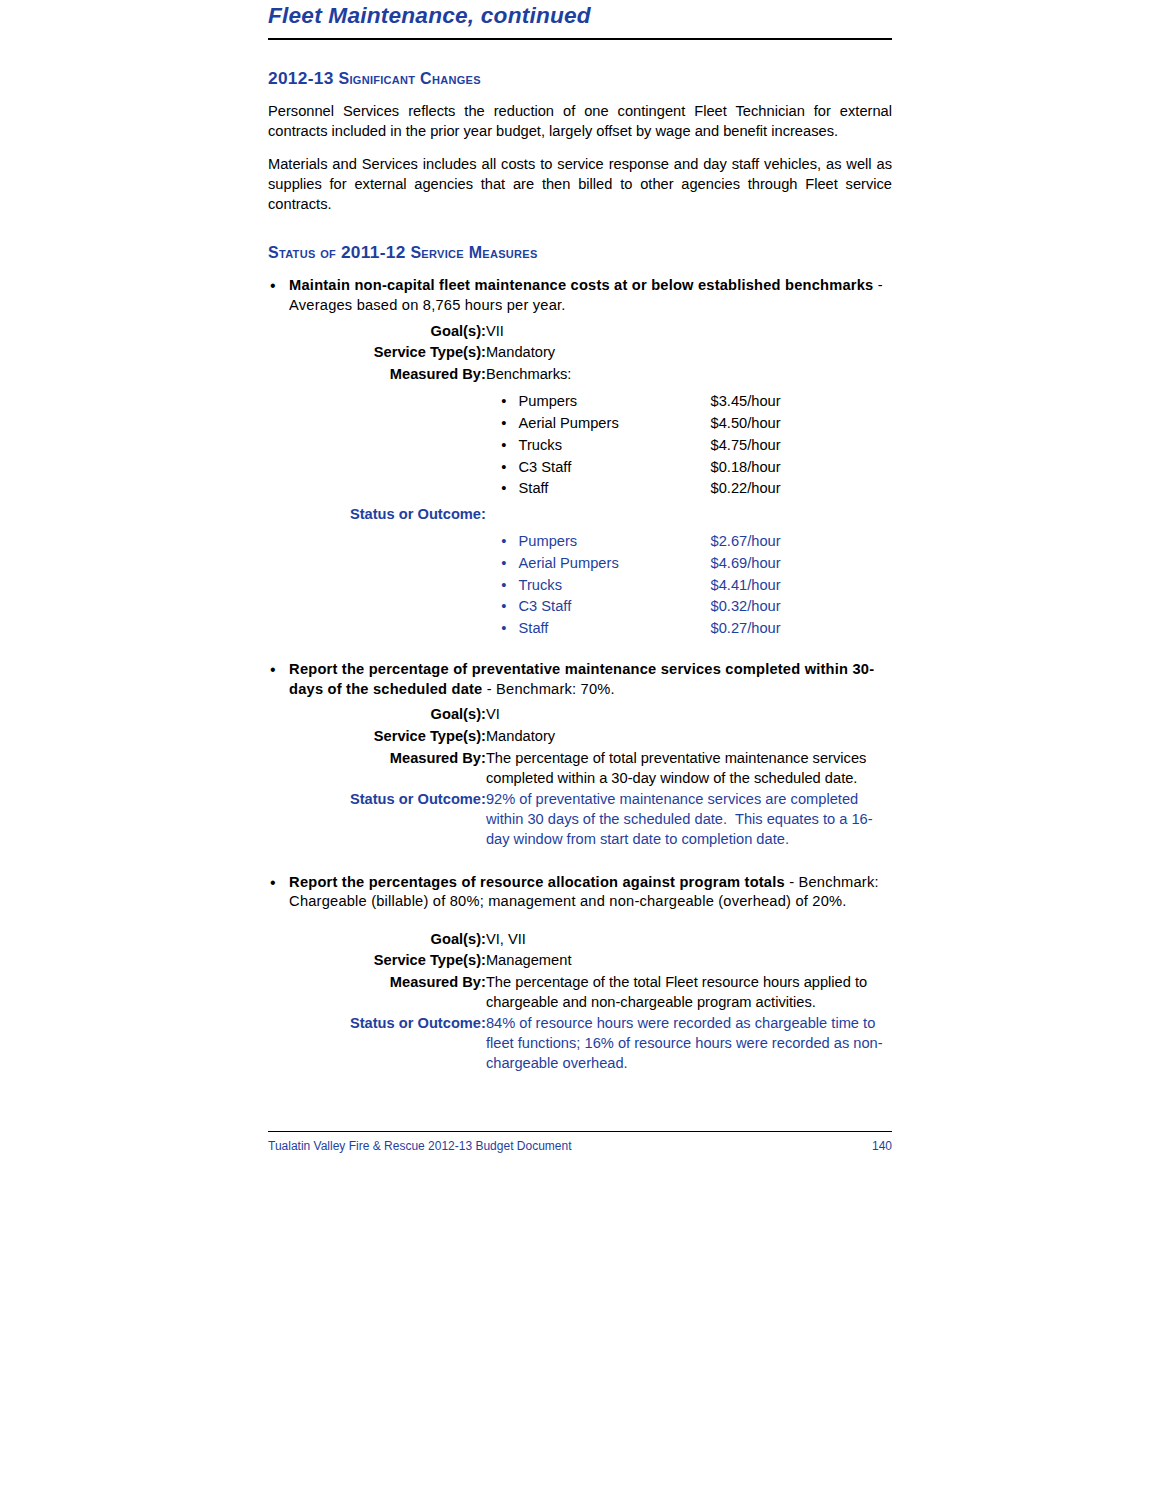Fleet Maintenance, continued
2012-13 Significant Changes
Personnel Services reflects the reduction of one contingent Fleet Technician for external contracts included in the prior year budget, largely offset by wage and benefit increases.
Materials and Services includes all costs to service response and day staff vehicles, as well as supplies for external agencies that are then billed to other agencies through Fleet service contracts.
Status of 2011-12 Service Measures
Maintain non-capital fleet maintenance costs at or below established benchmarks - Averages based on 8,765 hours per year.
| Goal(s): | VII |
| Service Type(s): | Mandatory |
| Measured By: | Benchmarks: |
Pumpers$3.45/hour
Aerial Pumpers$4.50/hour
Trucks$4.75/hour
C3 Staff$0.18/hour
Staff$0.22/hour
| Status or Outcome: | |
Pumpers$2.67/hour
Aerial Pumpers$4.69/hour
Trucks$4.41/hour
C3 Staff$0.32/hour
Staff$0.27/hour
Report the percentage of preventative maintenance services completed within 30-days of the scheduled date - Benchmark: 70%.
| Goal(s): | VI |
| Service Type(s): | Mandatory |
| Measured By: | The percentage of total preventative maintenance services completed within a 30-day window of the scheduled date. |
| Status or Outcome: | 92% of preventative maintenance services are completed within 30 days of the scheduled date. This equates to a 16-day window from start date to completion date. |
Report the percentages of resource allocation against program totals - Benchmark: Chargeable (billable) of 80%; management and non-chargeable (overhead) of 20%.
| Goal(s): | VI, VII |
| Service Type(s): | Management |
| Measured By: | The percentage of the total Fleet resource hours applied to chargeable and non-chargeable program activities. |
| Status or Outcome: | 84% of resource hours were recorded as chargeable time to fleet functions; 16% of resource hours were recorded as non-chargeable overhead. |
Tualatin Valley Fire & Rescue 2012-13 Budget Document 140